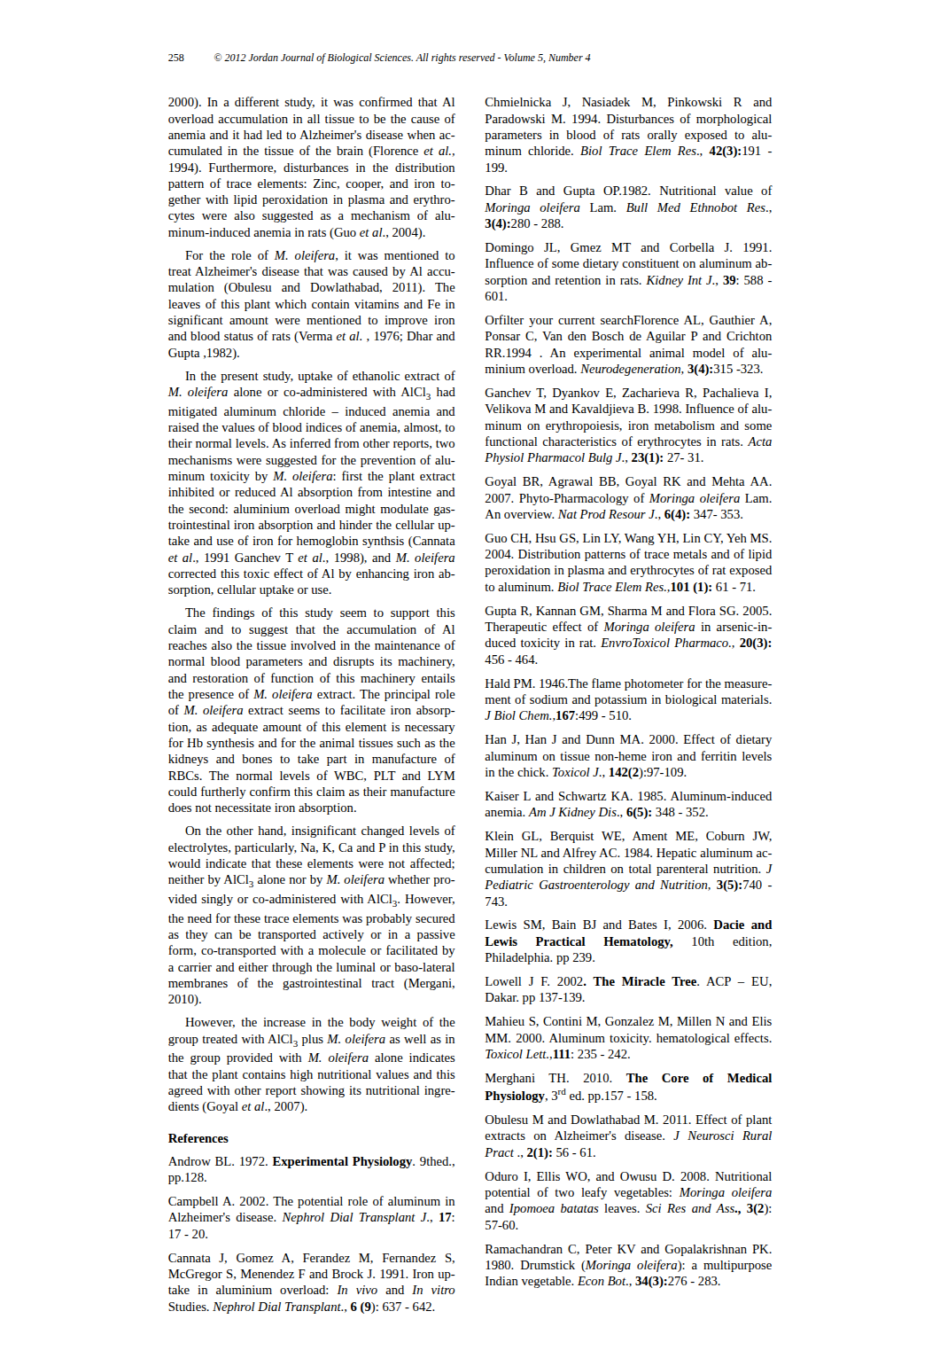258 © 2012 Jordan Journal of Biological Sciences. All rights reserved - Volume 5, Number 4
2000). In a different study, it was confirmed that Al overload accumulation in all tissue to be the cause of anemia and it had led to Alzheimer's disease when accumulated in the tissue of the brain (Florence et al., 1994). Furthermore, disturbances in the distribution pattern of trace elements: Zinc, cooper, and iron together with lipid peroxidation in plasma and erythrocytes were also suggested as a mechanism of aluminum-induced anemia in rats (Guo et al., 2004).
For the role of M. oleifera, it was mentioned to treat Alzheimer's disease that was caused by Al accumulation (Obulesu and Dowlathabad, 2011). The leaves of this plant which contain vitamins and Fe in significant amount were mentioned to improve iron and blood status of rats (Verma et al. , 1976; Dhar and Gupta ,1982).
In the present study, uptake of ethanolic extract of M. oleifera alone or co-administered with AlCl3 had mitigated aluminum chloride – induced anemia and raised the values of blood indices of anemia, almost, to their normal levels. As inferred from other reports, two mechanisms were suggested for the prevention of aluminum toxicity by M. oleifera: first the plant extract inhibited or reduced Al absorption from intestine and the second: aluminium overload might modulate gastrointestinal iron absorption and hinder the cellular uptake and use of iron for hemoglobin synthsis (Cannata et al., 1991 Ganchev T et al., 1998), and M. oleifera corrected this toxic effect of Al by enhancing iron absorption, cellular uptake or use.
The findings of this study seem to support this claim and to suggest that the accumulation of Al reaches also the tissue involved in the maintenance of normal blood parameters and disrupts its machinery, and restoration of function of this machinery entails the presence of M. oleifera extract. The principal role of M. oleifera extract seems to facilitate iron absorption, as adequate amount of this element is necessary for Hb synthesis and for the animal tissues such as the kidneys and bones to take part in manufacture of RBCs. The normal levels of WBC, PLT and LYM could furtherly confirm this claim as their manufacture does not necessitate iron absorption.
On the other hand, insignificant changed levels of electrolytes, particularly, Na, K, Ca and P in this study, would indicate that these elements were not affected; neither by AlCl3 alone nor by M. oleifera whether provided singly or co-administered with AlCl3. However, the need for these trace elements was probably secured as they can be transported actively or in a passive form, co-transported with a molecule or facilitated by a carrier and either through the luminal or baso-lateral membranes of the gastrointestinal tract (Mergani, 2010).
However, the increase in the body weight of the group treated with AlCl3 plus M. oleifera as well as in the group provided with M. oleifera alone indicates that the plant contains high nutritional values and this agreed with other report showing its nutritional ingredients (Goyal et al., 2007).
References
Androw BL. 1972. Experimental Physiology. 9thed., pp.128.
Campbell A. 2002. The potential role of aluminum in Alzheimer's disease. Nephrol Dial Transplant J., 17: 17 - 20.
Cannata J, Gomez A, Ferandez M, Fernandez S, McGregor S, Menendez F and Brock J. 1991. Iron uptake in aluminium overload: In vivo and In vitro Studies. Nephrol Dial Transplant., 6 (9): 637 - 642.
Chmielnicka J, Nasiadek M, Pinkowski R and Paradowski M. 1994. Disturbances of morphological parameters in blood of rats orally exposed to aluminum chloride. Biol Trace Elem Res., 42(3): 191 - 199.
Dhar B and Gupta OP.1982. Nutritional value of Moringa oleifera Lam. Bull Med Ethnobot Res., 3(4): 280 - 288.
Domingo JL, Gmez MT and Corbella J. 1991. Influence of some dietary constituent on aluminum absorption and retention in rats. Kidney Int J., 39: 588 - 601.
Orfilter your current searchFlorence AL, Gauthier A, Ponsar C, Van den Bosch de Aguilar P and Crichton RR.1994 . An experimental animal model of aluminium overload. Neurodegeneration, 3(4): 315 -323.
Ganchev T, Dyankov E, Zacharieva R, Pachalieva I, Velikova M and Kavaldjieva B. 1998. Influence of aluminum on erythropoiesis, iron metabolism and some functional characteristics of erythrocytes in rats. Acta Physiol Pharmacol Bulg J., 23(1): 27- 31.
Goyal BR, Agrawal BB, Goyal RK and Mehta AA. 2007. Phyto-Pharmacology of Moringa oleifera Lam. An overview. Nat Prod Resour J., 6(4): 347- 353.
Guo CH, Hsu GS, Lin LY, Wang YH, Lin CY, Yeh MS. 2004. Distribution patterns of trace metals and of lipid peroxidation in plasma and erythrocytes of rat exposed to aluminum. Biol Trace Elem Res., 101 (1): 61 - 71.
Gupta R, Kannan GM, Sharma M and Flora SG. 2005. Therapeutic effect of Moringa oleifera in arsenic-induced toxicity in rat. EnvroToxicol Pharmaco., 20(3): 456 - 464.
Hald PM. 1946.The flame photometer for the measurement of sodium and potassium in biological materials. J Biol Chem., 167:499 - 510.
Han J, Han J and Dunn MA. 2000. Effect of dietary aluminum on tissue non-heme iron and ferritin levels in the chick. Toxicol J., 142(2):97-109.
Kaiser L and Schwartz KA. 1985. Aluminum-induced anemia. Am J Kidney Dis., 6(5): 348 - 352.
Klein GL, Berquist WE, Ament ME, Coburn JW, Miller NL and Alfrey AC. 1984. Hepatic aluminum accumulation in children on total parenteral nutrition. J Pediatric Gastroenterology and Nutrition, 3(5): 740 - 743.
Lewis SM, Bain BJ and Bates I, 2006. Dacie and Lewis Practical Hematology, 10th edition, Philadelphia. pp 239.
Lowell J F. 2002. The Miracle Tree. ACP – EU, Dakar. pp 137-139.
Mahieu S, Contini M, Gonzalez M, Millen N and Elis MM. 2000. Aluminum toxicity. hematological effects. Toxicol Lett., 111: 235 - 242.
Merghani TH. 2010. The Core of Medical Physiology, 3rd ed. pp.157 - 158.
Obulesu M and Dowlathabad M. 2011. Effect of plant extracts on Alzheimer's disease. J Neurosci Rural Pract ., 2(1): 56 - 61.
Oduro I, Ellis WO, and Owusu D. 2008. Nutritional potential of two leafy vegetables: Moringa oleifera and Ipomoea batatas leaves. Sci Res and Ass., 3(2): 57-60.
Ramachandran C, Peter KV and Gopalakrishnan PK. 1980. Drumstick (Moringa oleifera): a multipurpose Indian vegetable. Econ Bot., 34(3): 276 - 283.